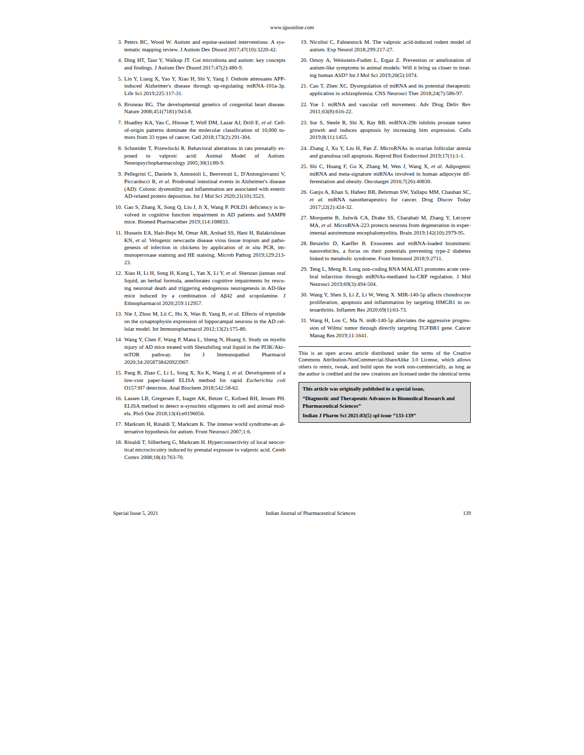www.ijpsonline.com
3. Peters BC, Wood W. Autism and equine-assisted interventions: A systematic mapping review. J Autism Dev Disord 2017;47(10):3220-42.
4. Ding HT, Taur Y, Walkup JT. Gut microbiota and autism: key concepts and findings. J Autism Dev Disord 2017;47(2):480-9.
5. Lin Y, Liang X, Yao Y, Xiao H, Shi Y, Yang J. Osthole attenuates APP-induced Alzheimer's disease through up-regulating miRNA-101a-3p. Life Sci 2019;225:117-31.
6. Bruneau BG. The developmental genetics of congenital heart disease. Nature 2008;451(7181):943-8.
7. Hoadley KA, Yau C, Hinoue T, Wolf DM, Lazar AJ, Drill E, et al. Cell-of-origin patterns dominate the molecular classification of 10,000 tumors from 33 types of cancer. Cell 2018;173(2):291-304.
8. Schneider T, Przewlocki R. Behavioral alterations in rats prenatally exposed to valproic acid: Animal Model of Autism. Neuropsychopharmacology 2005;30(1):80-9.
9. Pellegrini C, Daniele S, Antonioli L, Benvenuti L, D'Antongiovanni V, Piccarducci R, et al. Prodromal intestinal events in Alzheimer's disease (AD): Colonic dysmotility and inflammation are associated with enteric AD-related protein deposition. Int J Mol Sci 2020;21(10):3523.
10. Gao S, Zhang X, Song Q, Liu J, Ji X, Wang P. POLD1 deficiency is involved in cognitive function impairment in AD patients and SAMP8 mice. Biomed Pharmacother 2019;114:108833.
11. Hussein EA, Hair-Bejo M, Omar AR, Arshad SS, Hani H, Balakrishnan KN, et al. Velogenic newcastle disease virus tissue tropism and pathogenesis of infection in chickens by application of in situ PCR, immunoperoxase staining and HE staining. Microb Pathog 2019;129:213-23.
12. Xiao H, Li H, Song H, Kong L, Yan X, Li Y, et al. Shenzao jiannao oral liquid, an herbal formula, ameliorates cognitive impairments by rescuing neuronal death and triggering endogenous neurogenesis in AD-like mice induced by a combination of Aβ42 and scopolamine. J Ethnopharmacol 2020;259:112957.
13. Nie J, Zhou M, Lü C, Hu X, Wan B, Yang B, et al. Effects of triptolide on the synaptophysin expression of hippocampal neurons in the AD cellular model. Int Immunopharmacol 2012;13(2):175-80.
14. Wang Y, Chen F, Wang P, Mana L, Sheng N, Huang S. Study on myelin injury of AD mice treated with Shenzhiling oral liquid in the PI3K/Akt–mTOR pathway. Int J Immunopathol Pharmacol 2020;34:2058738420923907.
15. Pang B, Zhao C, Li L, Song X, Xu K, Wang J, et al. Development of a low-cost paper-based ELISA method for rapid Escherichia coli O157:H7 detection. Anal Biochem 2018;542:58-62.
16. Lassen LB, Gregersen E, Isager AK, Betzer C, Kofoed RH, Jensen PH. ELISA method to detect α-synuclein oligomers in cell and animal models. PloS One 2018;13(4):e0196056.
17. Markram H, Rinaldi T, Markram K. The intense world syndrome-an alternative hypothesis for autism. Front Neurosci 2007;1:6.
18. Rinaldi T, Silberberg G, Markram H. Hyperconnectivity of local neocortical microcircuitry induced by prenatal exposure to valproic acid. Cereb Cortex 2008;18(4):763-70.
19. Nicolini C, Fahnestock M. The valproic acid-induced rodent model of autism. Exp Neurol 2018;299:217-27.
20. Ornoy A, Weinstein-Fudim L, Ergaz Z. Prevention or amelioration of autism-like symptoms in animal models: Will it bring us closer to treating human ASD? Int J Mol Sci 2019;20(5):1074.
21. Cao T, Zhen XC. Dysregulation of miRNA and its potential therapeutic application in schizophrenia. CNS Neurosci Ther 2018;24(7):586-97.
22. Yue J. miRNA and vascular cell movement. Adv Drug Deliv Rev 2011;63(8):616-22.
23. Sur S, Steele R, Shi X, Ray RB. miRNA-29b inhibits prostate tumor growth and induces apoptosis by increasing bim expression. Cells 2019;8(11):1455.
24. Zhang J, Xu Y, Liu H, Pan Z. MicroRNAs in ovarian follicular atresia and granulosa cell apoptosis. Reprod Biol Endocrinol 2019;17(1):1-1.
25. Shi C, Huang F, Gu X, Zhang M, Wen J, Wang X, et al. Adipogenic miRNA and meta-signature miRNAs involved in human adipocyte differentiation and obesity. Oncotarget 2016;7(26):40830.
26. Ganju A, Khan S, Hafeez BB, Behrman SW, Yallapu MM, Chauhan SC, et al. miRNA nanotherapeutics for cancer. Drug Discov Today 2017;22(2):424-32.
27. Morquette B, Juźwik CA, Drake SS, Charabati M, Zhang Y, Lécuyer MA, et al. MicroRNA-223 protects neurons from degeneration in experimental autoimmune encephalomyelitis. Brain 2019;142(10):2979-95.
28. Beuzelin D, Kaeffer B. Exosomes and miRNA-loaded biomimetic nanovehicles, a focus on their potentials preventing type-2 diabetes linked to metabolic syndrome. Front Immunol 2018;9:2711.
29. Teng L, Meng R. Long non-coding RNA MALAT1 promotes acute cerebral infarction through miRNAs-mediated hs-CRP regulation. J Mol Neurosci 2019;69(3):494-504.
30. Wang Y, Shen S, Li Z, Li W, Weng X. MIR-140-5p affects chondrocyte proliferation, apoptosis and inflammation by targeting HMGB1 in osteoarthritis. Inflamm Res 2020;69(1):63-73.
31. Wang H, Lou C, Ma N. miR-140-5p alleviates the aggressive progression of Wilms' tumor through directly targeting TGFBR1 gene. Cancer Manag Res 2019;11:1641.
This is an open access article distributed under the terms of the Creative Commons Attribution-NonCommercial-ShareAlike 3.0 License, which allows others to remix, tweak, and build upon the work non-commercially, as long as the author is credited and the new creations are licensed under the identical terms
This article was originally published in a special issue,
“Diagnostic and Therapeutic Advances in Biomedical Research and Pharmaceutical Sciences”
Indian J Pharm Sci 2021:83(5) spl issue “133-139”
Special Issue 5, 2021
Indian Journal of Pharmaceutical Sciences
139